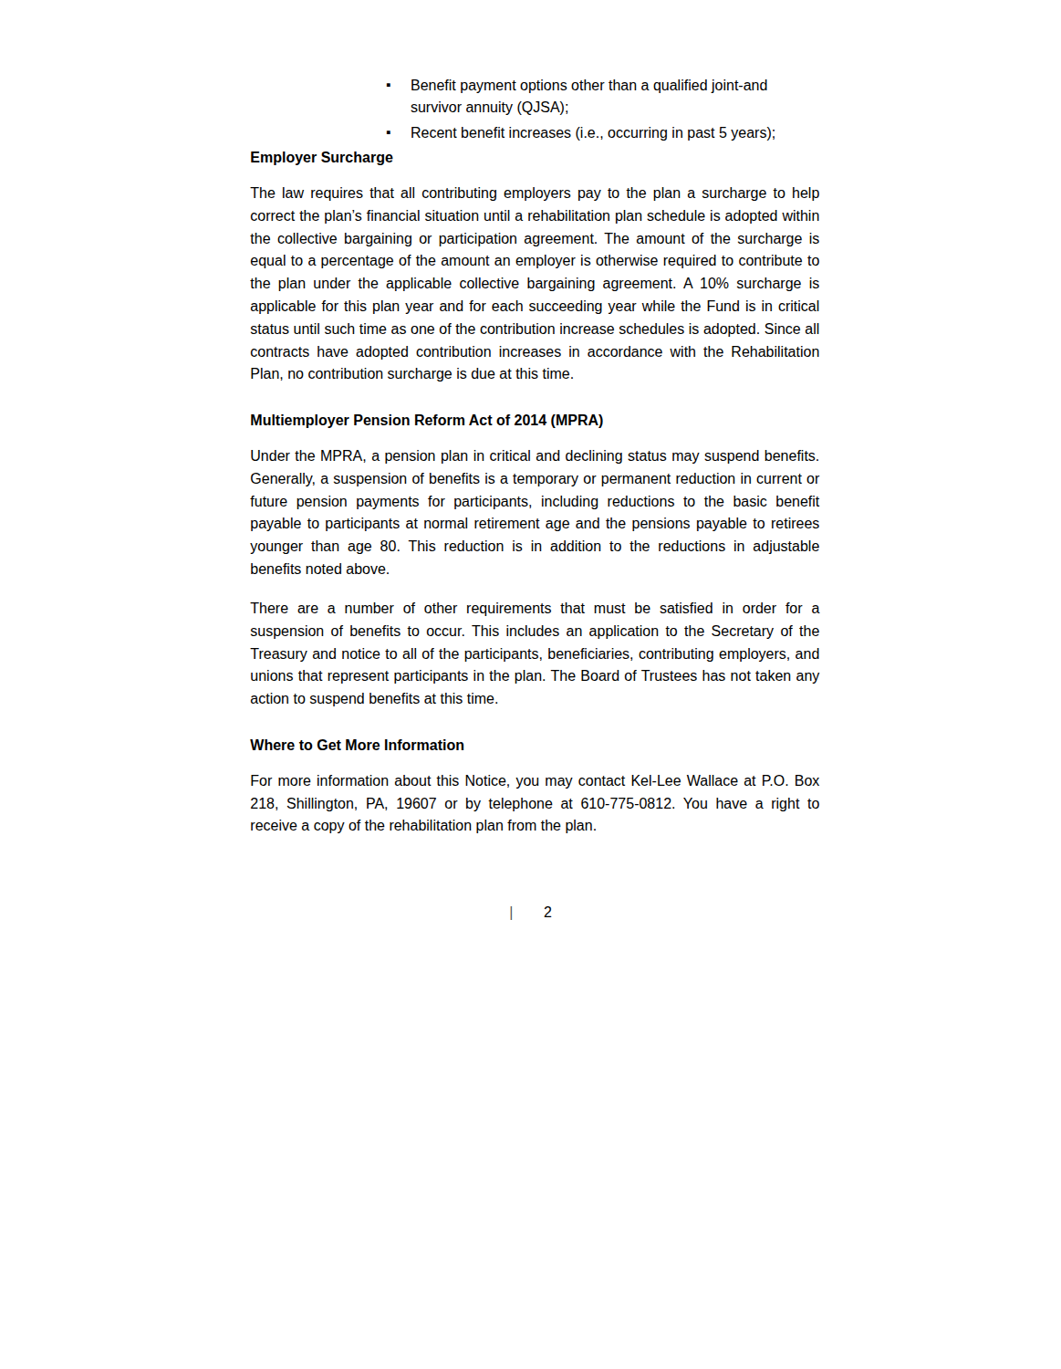Benefit payment options other than a qualified joint-and survivor annuity (QJSA);
Recent benefit increases (i.e., occurring in past 5 years);
Employer Surcharge
The law requires that all contributing employers pay to the plan a surcharge to help correct the plan’s financial situation until a rehabilitation plan schedule is adopted within the collective bargaining or participation agreement. The amount of the surcharge is equal to a percentage of the amount an employer is otherwise required to contribute to the plan under the applicable collective bargaining agreement. A 10% surcharge is applicable for this plan year and for each succeeding year while the Fund is in critical status until such time as one of the contribution increase schedules is adopted. Since all contracts have adopted contribution increases in accordance with the Rehabilitation Plan, no contribution surcharge is due at this time.
Multiemployer Pension Reform Act of 2014 (MPRA)
Under the MPRA, a pension plan in critical and declining status may suspend benefits. Generally, a suspension of benefits is a temporary or permanent reduction in current or future pension payments for participants, including reductions to the basic benefit payable to participants at normal retirement age and the pensions payable to retirees younger than age 80. This reduction is in addition to the reductions in adjustable benefits noted above.
There are a number of other requirements that must be satisfied in order for a suspension of benefits to occur. This includes an application to the Secretary of the Treasury and notice to all of the participants, beneficiaries, contributing employers, and unions that represent participants in the plan. The Board of Trustees has not taken any action to suspend benefits at this time.
Where to Get More Information
For more information about this Notice, you may contact Kel-Lee Wallace at P.O. Box 218, Shillington, PA, 19607 or by telephone at 610-775-0812. You have a right to receive a copy of the rehabilitation plan from the plan.
|2